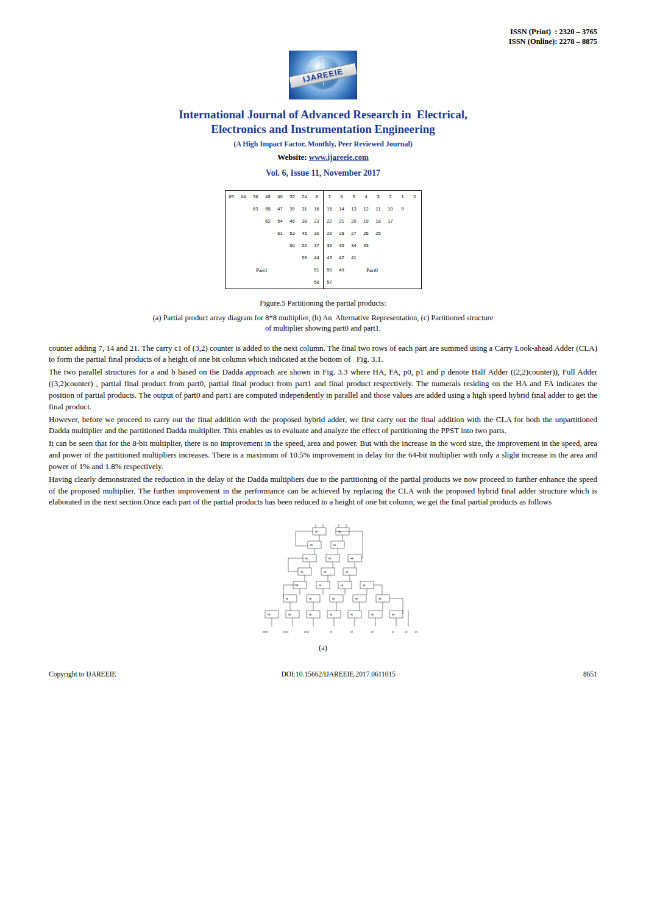ISSN (Print) : 2320 – 3765
ISSN (Online): 2278 – 8875
IJAREEIE
International Journal of Advanced Research in Electrical,
Electronics and Instrumentation Engineering
(A High Impact Factor, Monthly, Peer Reviewed Journal)
Website: www.ijareeie.com
Vol. 6, Issue 11, November 2017
| 65 | 64 | 56 | 48 | 40 | 32 | 24 | 8 | 7 | 6 | 5 | 4 | 3 | 2 | 1 | 0 |
| | | 63 | 55 | 47 | 39 | 31 | 16 | 15 | 14 | 13 | 12 | 11 | 10 | 9 | |
| | | | 62 | 54 | 46 | 38 | 23 | 22 | 21 | 20 | 19 | 18 | 17 | | |
| | | | | 61 | 53 | 45 | 30 | 29 | 28 | 27 | 26 | 25 | | | |
| | | | | | 60 | 52 | 37 | 36 | 35 | 34 | 33 | | | | |
| | | | | | | 59 | 44 | 43 | 42 | 41 | | | | | |
| | | Part1 | | | | 51 | 50 | 49 | | Part0 | | |
| | | | | | | | 58 | 57 | | | | | | | |
Figure.5 Partitioning the partial products:
(a) Partial product array diagram for 8*8 multiplier, (b) An Alternative Representation, (c) Partitioned structure
of multiplier showing part0 and part1.
counter adding 7, 14 and 21. The carry c1 of (3,2) counter is added to the next column. The final two rows of each part are summed using a Carry Look-ahead Adder (CLA) to form the partial final products of a height of one bit column which indicated at the bottom of Fig. 3.1.
The two parallel structures for a and b based on the Dadda approach are shown in Fig. 3.3 where HA, FA, p0, p1 and p denote Half Adder ((2,2)counter)), Full Adder ((3,2)counter) , partial final product from part0, partial final product from part1 and final product respectively. The numerals residing on the HA and FA indicates the position of partial products. The output of part0 and part1 are computed independently in parallel and those values are added using a high speed hybrid final adder to get the final product.
However, before we proceed to carry out the final addition with the proposed hybrid adder, we first carry out the final addition with the CLA for both the unpartitioned Dadda multiplier and the partitioned Dadda multiplier. This enables us to evaluate and analyze the effect of partitioning the PPST into two parts.
It can be seen that for the 8-bit multiplier, there is no improvement in the speed, area and power. But with the increase in the word size, the improvement in the speed, area and power of the partitioned multipliers increases. There is a maximum of 10.5% improvement in delay for the 64-bit multiplier with only a slight increase in the area and power of 1% and 1.8% respectively.
Having clearly demonstrated the reduction in the delay of the Dadda multipliers due to the partitioning of the partial products we now proceed to further enhance the speed of the proposed multiplier. The further improvement in the performance can be achieved by replacing the CLA with the proposed hybrid final adder structure which is elaborated in the next section.Once each part of the partial products has been reduced to a height of one bit column, we get the final partial products as follows
FA FA FA FA FA FA HA FA FA FA FA FA FA HA FA FA FA FA HA FA FA FA FA FA FA HA p0[0] p0[1] p0[2] p5 p4 p3 p2 p1 p0
(a)
Copyright to IJAREEIE
DOI:10.15662/IJAREEIE.2017.0611015
8651